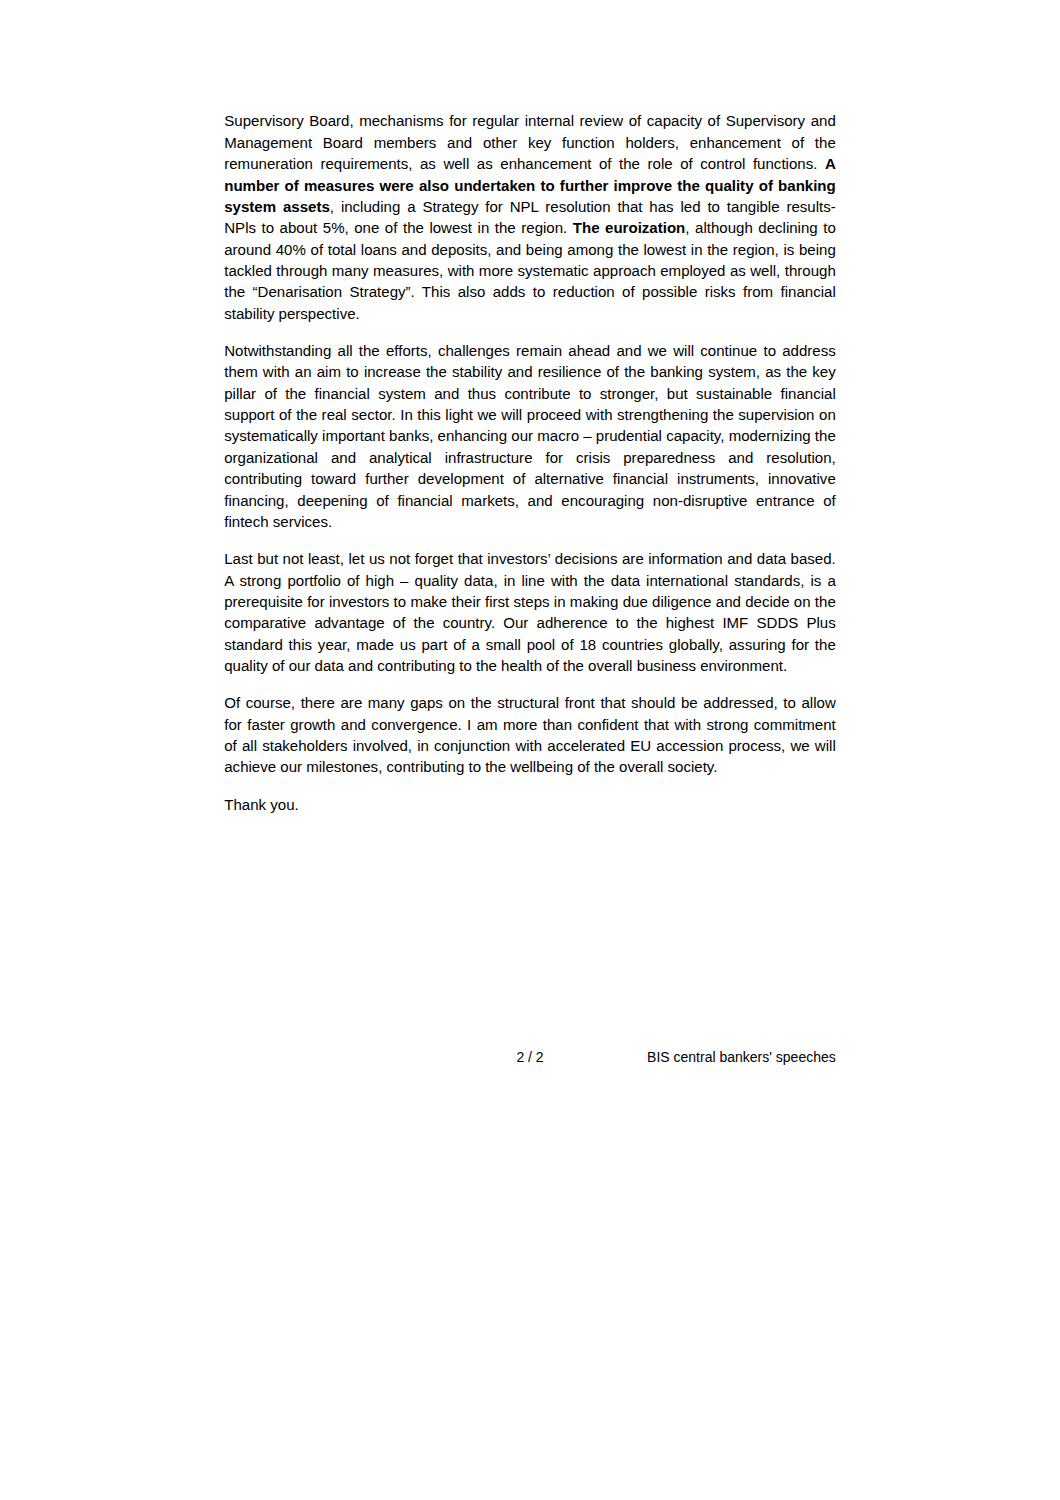Supervisory Board, mechanisms for regular internal review of capacity of Supervisory and Management Board members and other key function holders, enhancement of the remuneration requirements, as well as enhancement of the role of control functions. A number of measures were also undertaken to further improve the quality of banking system assets, including a Strategy for NPL resolution that has led to tangible results- NPls to about 5%, one of the lowest in the region. The euroization, although declining to around 40% of total loans and deposits, and being among the lowest in the region, is being tackled through many measures, with more systematic approach employed as well, through the “Denarisation Strategy”. This also adds to reduction of possible risks from financial stability perspective.
Notwithstanding all the efforts, challenges remain ahead and we will continue to address them with an aim to increase the stability and resilience of the banking system, as the key pillar of the financial system and thus contribute to stronger, but sustainable financial support of the real sector. In this light we will proceed with strengthening the supervision on systematically important banks, enhancing our macro – prudential capacity, modernizing the organizational and analytical infrastructure for crisis preparedness and resolution, contributing toward further development of alternative financial instruments, innovative financing, deepening of financial markets, and encouraging non-disruptive entrance of fintech services.
Last but not least, let us not forget that investors’ decisions are information and data based. A strong portfolio of high – quality data, in line with the data international standards, is a prerequisite for investors to make their first steps in making due diligence and decide on the comparative advantage of the country. Our adherence to the highest IMF SDDS Plus standard this year, made us part of a small pool of 18 countries globally, assuring for the quality of our data and contributing to the health of the overall business environment.
Of course, there are many gaps on the structural front that should be addressed, to allow for faster growth and convergence. I am more than confident that with strong commitment of all stakeholders involved, in conjunction with accelerated EU accession process, we will achieve our milestones, contributing to the wellbeing of the overall society.
Thank you.
2 / 2 BIS central bankers' speeches